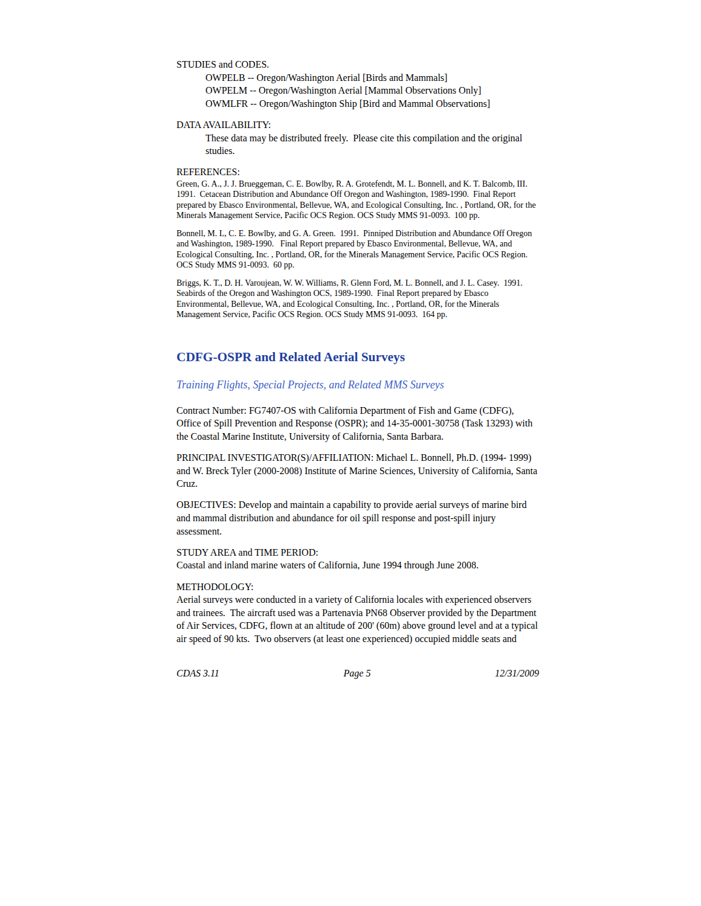STUDIES and CODES.
OWPELB -- Oregon/Washington Aerial [Birds and Mammals]
OWPELM -- Oregon/Washington Aerial [Mammal Observations Only]
OWMLFR -- Oregon/Washington Ship [Bird and Mammal Observations]
DATA AVAILABILITY:
These data may be distributed freely. Please cite this compilation and the original studies.
REFERENCES:
Green, G. A., J. J. Brueggeman, C. E. Bowlby, R. A. Grotefendt, M. L. Bonnell, and K. T. Balcomb, III. 1991. Cetacean Distribution and Abundance Off Oregon and Washington, 1989-1990. Final Report prepared by Ebasco Environmental, Bellevue, WA, and Ecological Consulting, Inc. , Portland, OR, for the Minerals Management Service, Pacific OCS Region. OCS Study MMS 91-0093. 100 pp.
Bonnell, M. L, C. E. Bowlby, and G. A. Green. 1991. Pinniped Distribution and Abundance Off Oregon and Washington, 1989-1990. Final Report prepared by Ebasco Environmental, Bellevue, WA, and Ecological Consulting, Inc. , Portland, OR, for the Minerals Management Service, Pacific OCS Region. OCS Study MMS 91-0093. 60 pp.
Briggs, K. T., D. H. Varoujean, W. W. Williams, R. Glenn Ford, M. L. Bonnell, and J. L. Casey. 1991. Seabirds of the Oregon and Washington OCS, 1989-1990. Final Report prepared by Ebasco Environmental, Bellevue, WA, and Ecological Consulting, Inc. , Portland, OR, for the Minerals Management Service, Pacific OCS Region. OCS Study MMS 91-0093. 164 pp.
CDFG-OSPR and Related Aerial Surveys
Training Flights, Special Projects, and Related MMS Surveys
Contract Number: FG7407-OS with California Department of Fish and Game (CDFG), Office of Spill Prevention and Response (OSPR); and 14-35-0001-30758 (Task 13293) with the Coastal Marine Institute, University of California, Santa Barbara.
PRINCIPAL INVESTIGATOR(S)/AFFILIATION: Michael L. Bonnell, Ph.D. (1994- 1999) and W. Breck Tyler (2000-2008) Institute of Marine Sciences, University of California, Santa Cruz.
OBJECTIVES: Develop and maintain a capability to provide aerial surveys of marine bird and mammal distribution and abundance for oil spill response and post-spill injury assessment.
STUDY AREA and TIME PERIOD:
Coastal and inland marine waters of California, June 1994 through June 2008.
METHODOLOGY:
Aerial surveys were conducted in a variety of California locales with experienced observers and trainees. The aircraft used was a Partenavia PN68 Observer provided by the Department of Air Services, CDFG, flown at an altitude of 200' (60m) above ground level and at a typical air speed of 90 kts. Two observers (at least one experienced) occupied middle seats and
CDAS 3.11 Page 5 12/31/2009